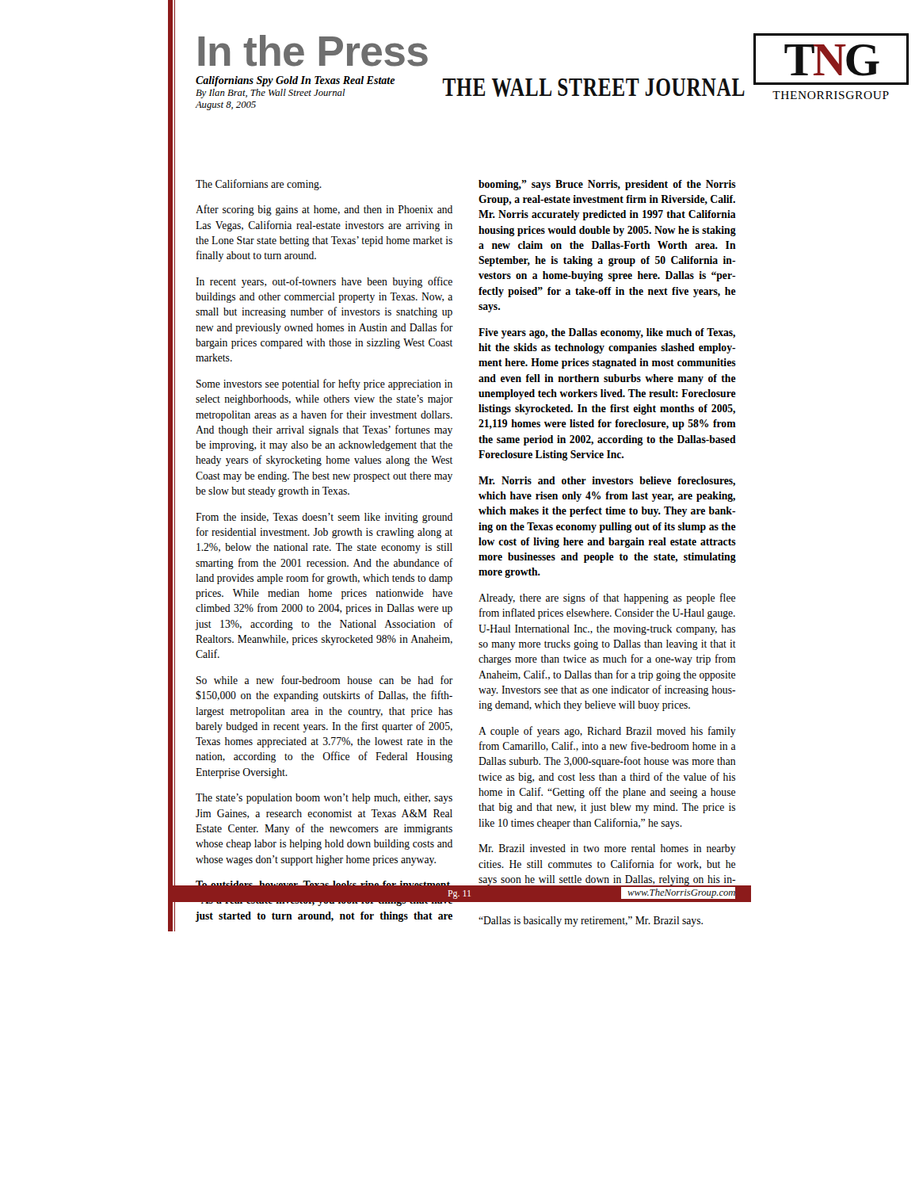In the Press
Californians Spy Gold In Texas Real Estate
By Ilan Brat, The Wall Street Journal
August 8, 2005
THE WALL STREET JOURNAL
TNG THENORRISGROUP
The Californians are coming.
After scoring big gains at home, and then in Phoenix and Las Vegas, California real-estate investors are arriving in the Lone Star state betting that Texas’ tepid home market is finally about to turn around.
In recent years, out-of-towners have been buying office buildings and other commercial property in Texas. Now, a small but increasing number of investors is snatching up new and previously owned homes in Austin and Dallas for bargain prices compared with those in sizzling West Coast markets.
Some investors see potential for hefty price appreciation in select neighborhoods, while others view the state’s major metropolitan areas as a haven for their investment dollars. And though their arrival signals that Texas’ fortunes may be improving, it may also be an acknowledgement that the heady years of skyrocketing home values along the West Coast may be ending. The best new prospect out there may be slow but steady growth in Texas.
From the inside, Texas doesn’t seem like inviting ground for residential investment. Job growth is crawling along at 1.2%, below the national rate. The state economy is still smarting from the 2001 recession. And the abundance of land provides ample room for growth, which tends to damp prices. While median home prices nationwide have climbed 32% from 2000 to 2004, prices in Dallas were up just 13%, according to the National Association of Realtors. Meanwhile, prices skyrocketed 98% in Anaheim, Calif.
So while a new four-bedroom house can be had for $150,000 on the expanding outskirts of Dallas, the fifth-largest metropolitan area in the country, that price has barely budged in recent years. In the first quarter of 2005, Texas homes appreciated at 3.77%, the lowest rate in the nation, according to the Office of Federal Housing Enterprise Oversight.
The state’s population boom won’t help much, either, says Jim Gaines, a research economist at Texas A&M Real Estate Center. Many of the newcomers are immigrants whose cheap labor is helping hold down building costs and whose wages don’t support higher home prices anyway.
To outsiders, however, Texas looks ripe for investment. “As a real-estate investor, you look for things that have just started to turn around, not for things that are booming,” says Bruce Norris, president of the Norris Group, a real-estate investment firm in Riverside, Calif. Mr. Norris accurately predicted in 1997 that California housing prices would double by 2005. Now he is staking a new claim on the Dallas-Forth Worth area. In September, he is taking a group of 50 California investors on a home-buying spree here. Dallas is “perfectly poised” for a take-off in the next five years, he says.
Five years ago, the Dallas economy, like much of Texas, hit the skids as technology companies slashed employment here. Home prices stagnated in most communities and even fell in northern suburbs where many of the unemployed tech workers lived. The result: Foreclosure listings skyrocketed. In the first eight months of 2005, 21,119 homes were listed for foreclosure, up 58% from the same period in 2002, according to the Dallas-based Foreclosure Listing Service Inc.
Mr. Norris and other investors believe foreclosures, which have risen only 4% from last year, are peaking, which makes it the perfect time to buy. They are banking on the Texas economy pulling out of its slump as the low cost of living here and bargain real estate attracts more businesses and people to the state, stimulating more growth.
Already, there are signs of that happening as people flee from inflated prices elsewhere. Consider the U-Haul gauge. U-Haul International Inc., the moving-truck company, has so many more trucks going to Dallas than leaving it that it charges more than twice as much for a one-way trip from Anaheim, Calif., to Dallas than for a trip going the opposite way. Investors see that as one indicator of increasing housing demand, which they believe will buoy prices.
A couple of years ago, Richard Brazil moved his family from Camarillo, Calif., into a new five-bedroom home in a Dallas suburb. The 3,000-square-foot house was more than twice as big, and cost less than a third of the value of his home in Calif. “Getting off the plane and seeing a house that big and that new, it just blew my mind. The price is like 10 times cheaper than California,” he says.
Mr. Brazil invested in two more rental homes in nearby cities. He still commutes to California for work, but he says soon he will settle down in Dallas, relying on his investments here to help fund his twilight years.
“Dallas is basically my retirement,” Mr. Brazil says.
Pg. 11
www.TheNorrisGroup.com